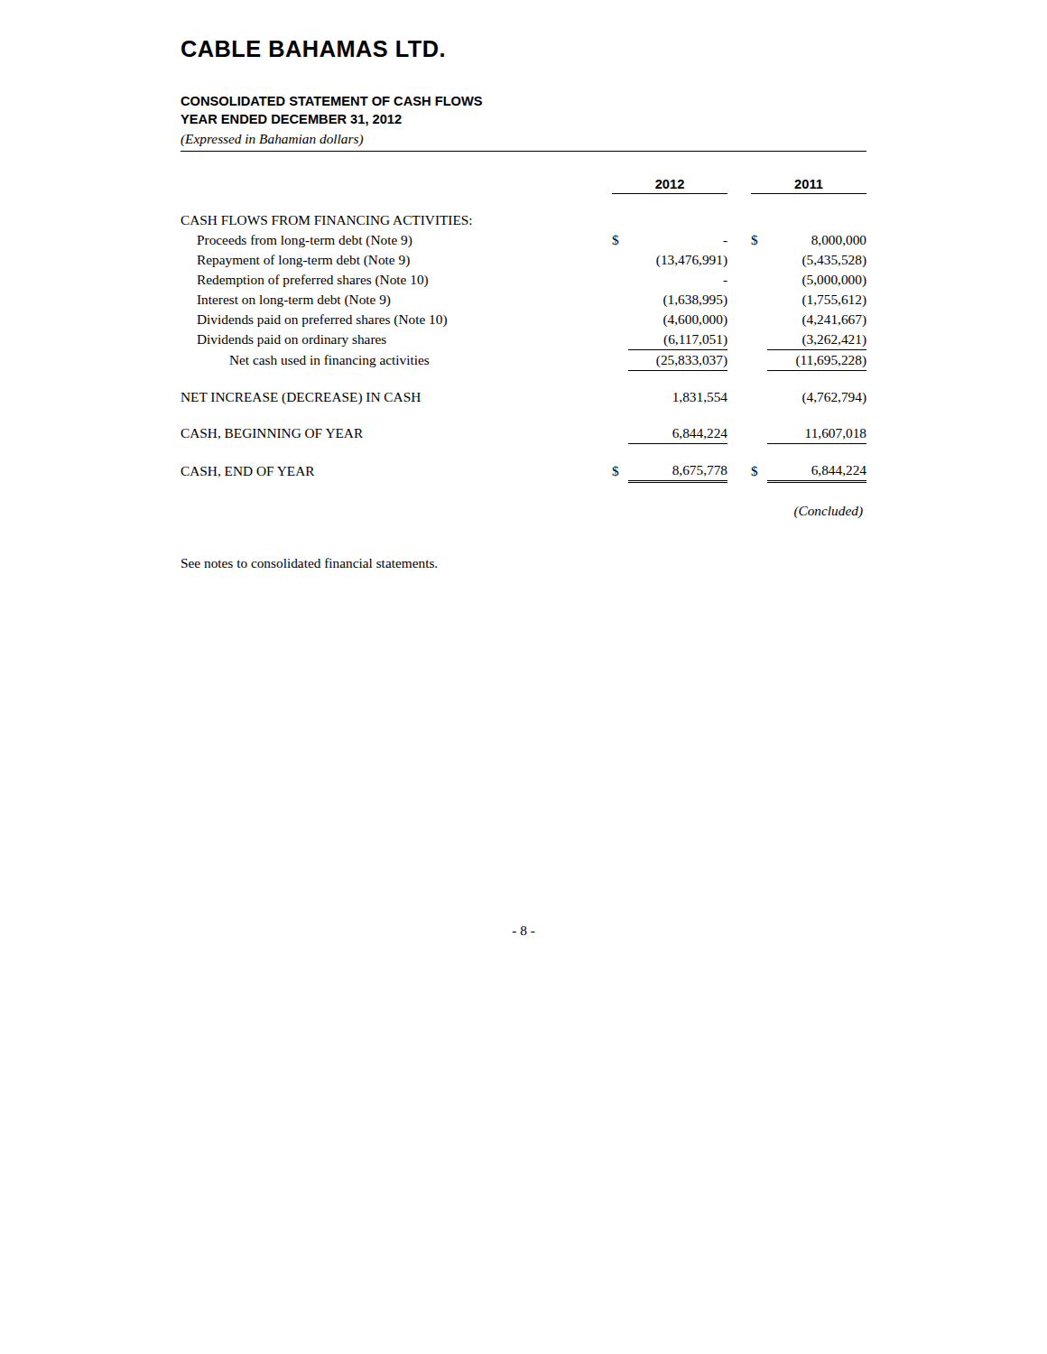CABLE BAHAMAS LTD.
CONSOLIDATED STATEMENT OF CASH FLOWS
YEAR ENDED DECEMBER 31, 2012
(Expressed in Bahamian dollars)
| | 2012 | | 2011 |
| CASH FLOWS FROM FINANCING ACTIVITIES: | | | | | |
| Proceeds from long-term debt (Note 9) | $ | - | | $ | 8,000,000 |
| Repayment of long-term debt (Note 9) | | (13,476,991) | | | (5,435,528) |
| Redemption of preferred shares (Note 10) | | - | | | (5,000,000) |
| Interest on long-term debt (Note 9) | | (1,638,995) | | | (1,755,612) |
| Dividends paid on preferred shares (Note 10) | | (4,600,000) | | | (4,241,667) |
| Dividends paid on ordinary shares | | (6,117,051) | | | (3,262,421) |
| Net cash used in financing activities | | (25,833,037) | | | (11,695,228) |
| NET INCREASE (DECREASE) IN CASH | | 1,831,554 | | | (4,762,794) |
| CASH, BEGINNING OF YEAR | | 6,844,224 | | | 11,607,018 |
| CASH, END OF YEAR | $ | 8,675,778 | | $ | 6,844,224 |
(Concluded)
See notes to consolidated financial statements.
- 8 -